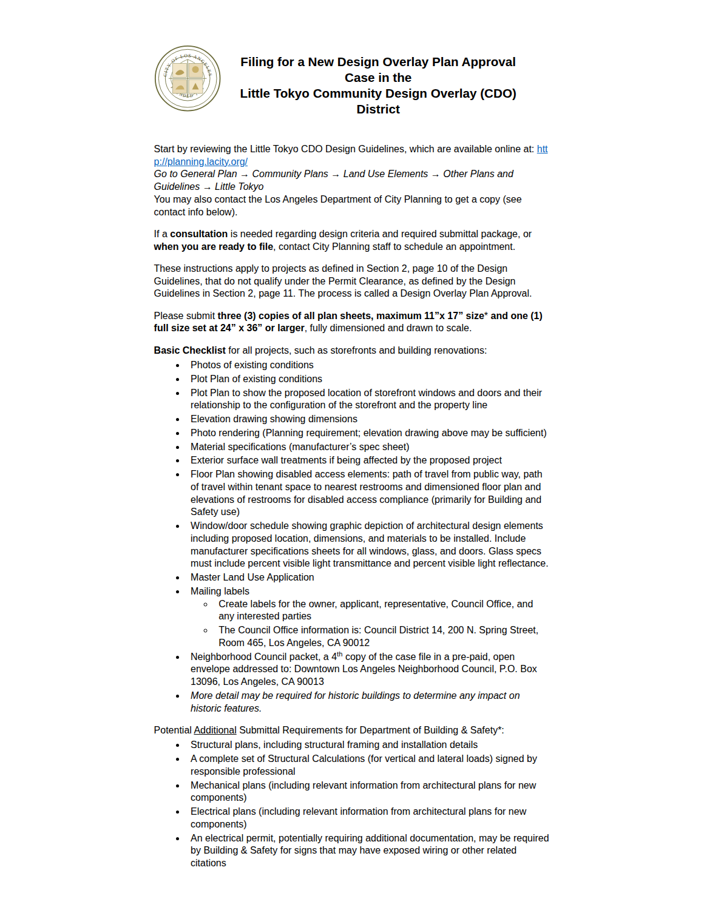CITY OF LOS ANGELES FOUNDED 1781
Filing for a New Design Overlay Plan Approval Case in the
Little Tokyo Community Design Overlay (CDO) District
Start by reviewing the Little Tokyo CDO Design Guidelines, which are available online at: http://planning.lacity.org/
Go to General Plan → Community Plans → Land Use Elements → Other Plans and Guidelines → Little Tokyo
You may also contact the Los Angeles Department of City Planning to get a copy (see contact info below).
If a consultation is needed regarding design criteria and required submittal package, or when you are ready to file, contact City Planning staff to schedule an appointment.
These instructions apply to projects as defined in Section 2, page 10 of the Design Guidelines, that do not qualify under the Permit Clearance, as defined by the Design Guidelines in Section 2, page 11. The process is called a Design Overlay Plan Approval.
Please submit three (3) copies of all plan sheets, maximum 11”x 17” size* and one (1) full size set at 24” x 36” or larger, fully dimensioned and drawn to scale.
Basic Checklist for all projects, such as storefronts and building renovations:
Photos of existing conditions
Plot Plan of existing conditions
Plot Plan to show the proposed location of storefront windows and doors and their relationship to the configuration of the storefront and the property line
Elevation drawing showing dimensions
Photo rendering (Planning requirement; elevation drawing above may be sufficient)
Material specifications (manufacturer’s spec sheet)
Exterior surface wall treatments if being affected by the proposed project
Floor Plan showing disabled access elements: path of travel from public way, path of travel within tenant space to nearest restrooms and dimensioned floor plan and elevations of restrooms for disabled access compliance (primarily for Building and Safety use)
Window/door schedule showing graphic depiction of architectural design elements including proposed location, dimensions, and materials to be installed. Include manufacturer specifications sheets for all windows, glass, and doors. Glass specs must include percent visible light transmittance and percent visible light reflectance.
Master Land Use Application
Mailing labels
Create labels for the owner, applicant, representative, Council Office, and any interested parties
The Council Office information is: Council District 14, 200 N. Spring Street, Room 465, Los Angeles, CA 90012
Neighborhood Council packet, a 4th copy of the case file in a pre-paid, open envelope addressed to: Downtown Los Angeles Neighborhood Council, P.O. Box 13096, Los Angeles, CA 90013
More detail may be required for historic buildings to determine any impact on historic features.
Potential Additional Submittal Requirements for Department of Building & Safety*:
Structural plans, including structural framing and installation details
A complete set of Structural Calculations (for vertical and lateral loads) signed by responsible professional
Mechanical plans (including relevant information from architectural plans for new components)
Electrical plans (including relevant information from architectural plans for new components)
An electrical permit, potentially requiring additional documentation, may be required by Building & Safety for signs that may have exposed wiring or other related citations